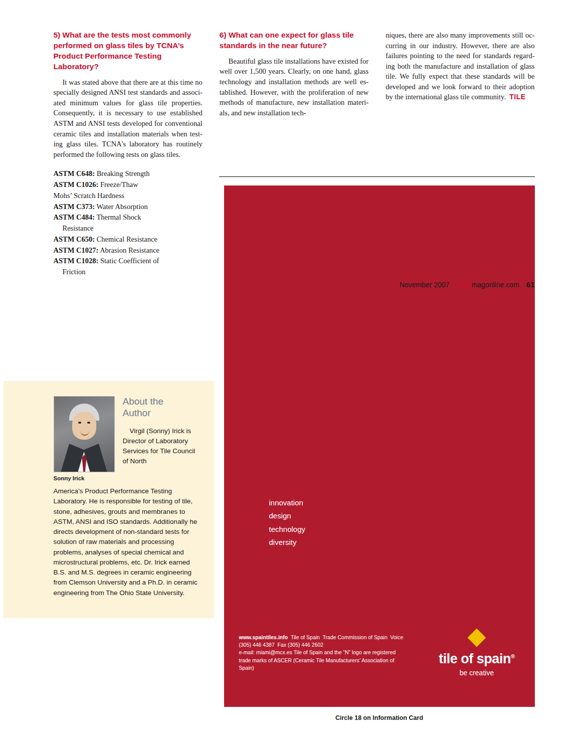5) What are the tests most commonly performed on glass tiles by TCNA’s Product Performance Testing Laboratory?
It was stated above that there are at this time no specially designed ANSI test standards and associated minimum values for glass tile properties. Consequently, it is necessary to use established ASTM and ANSI tests developed for conventional ceramic tiles and installation materials when testing glass tiles. TCNA’s laboratory has routinely performed the following tests on glass tiles.
ASTM C648: Breaking Strength
ASTM C1026: Freeze/Thaw
Mohs’ Scratch Hardness
ASTM C373: Water Absorption
ASTM C484: Thermal Shock Resistance ASTM C650: Chemical Resistance
ASTM C1027: Abrasion Resistance
ASTM C1028: Static Coefficient of Friction
6) What can one expect for glass tile standards in the near future?
Beautiful glass tile installations have existed for well over 1,500 years. Clearly, on one hand, glass technology and installation methods are well established. However, with the proliferation of new methods of manufacture, new installation materials, and new installation tech-
niques, there are also many improvements still occurring in our industry. However, there are also failures pointing to the need for standards regarding both the manufacture and installation of glass tile. We fully expect that these standards will be developed and we look forward to their adoption by the international glass tile community. TILE
Sonny Irick
About the
Author
Virgil (Sonny) Irick is Director of Laboratory Services for Tile Council of North
America’s Product Performance Testing Laboratory. He is responsible for testing of tile, stone, adhesives, grouts and membranes to ASTM, ANSI and ISO standards. Additionally he directs development of non-standard tests for solution of raw materials and processing problems, analyses of special chemical and microstructural problems, etc. Dr. Irick earned B.S. and M.S. degrees in ceramic engineering from Clemson University and a Ph.D. in ceramic engineering from The Ohio State University.
innovation
design
technology
diversity
www.spaintiles.info Tile of Spain Trade Commission of Spain Voice (305) 446 4387 Fax (305) 446 2602
e-mail: miami@mcx.es Tile of Spain and the “N” logo are registered trade marks of ASCER (Ceramic Tile Manufacturers’ Association of Spain)
tile of spain®
be creative
Circle 18 on Information Card
November 2007 TILEmagonline.com 61